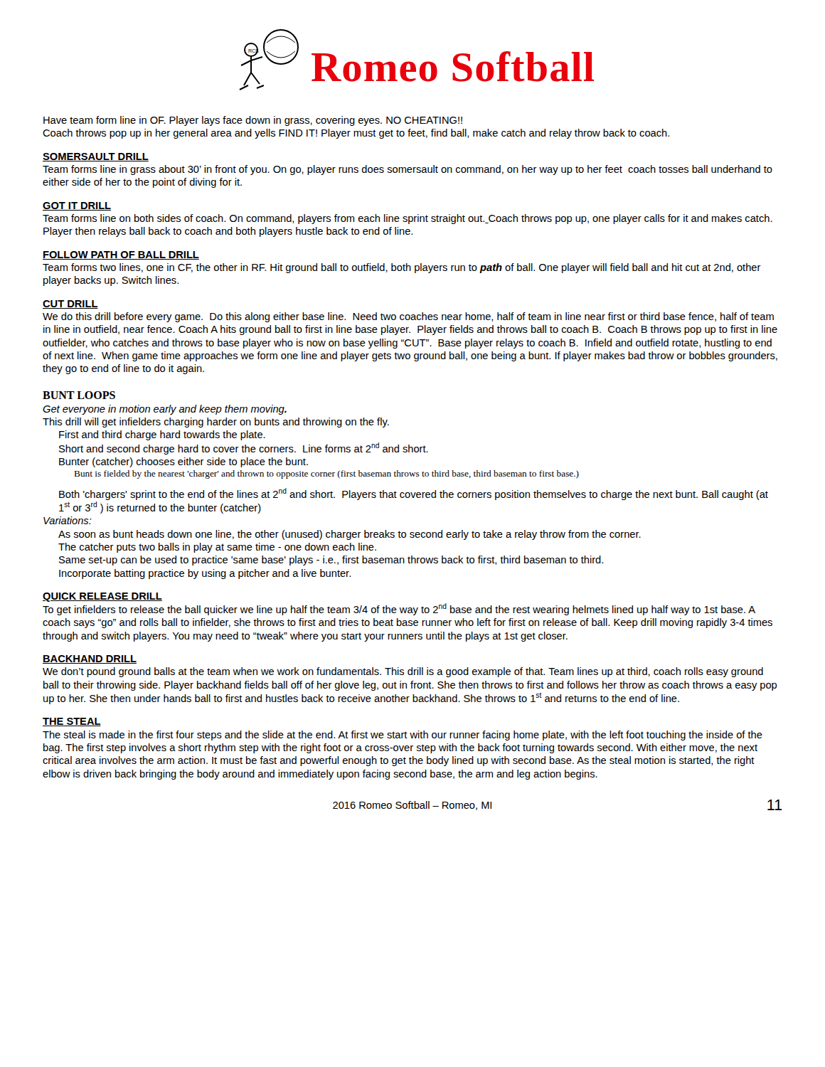RCS Romeo Softball
Have team form line in OF. Player lays face down in grass, covering eyes. NO CHEATING!!
Coach throws pop up in her general area and yells FIND IT! Player must get to feet, find ball, make catch and relay throw back to coach.
SOMERSAULT DRILL
Team forms line in grass about 30’ in front of you. On go, player runs does somersault on command, on her way up to her feet coach tosses ball underhand to either side of her to the point of diving for it.
GOT IT DRILL
Team forms line on both sides of coach. On command, players from each line sprint straight out. Coach throws pop up, one player calls for it and makes catch. Player then relays ball back to coach and both players hustle back to end of line.
FOLLOW PATH OF BALL DRILL
Team forms two lines, one in CF, the other in RF. Hit ground ball to outfield, both players run to path of ball. One player will field ball and hit cut at 2nd, other player backs up. Switch lines.
CUT DRILL
We do this drill before every game. Do this along either base line. Need two coaches near home, half of team in line near first or third base fence, half of team in line in outfield, near fence. Coach A hits ground ball to first in line base player. Player fields and throws ball to coach B. Coach B throws pop up to first in line outfielder, who catches and throws to base player who is now on base yelling “CUT”. Base player relays to coach B. Infield and outfield rotate, hustling to end of next line. When game time approaches we form one line and player gets two ground ball, one being a bunt. If player makes bad throw or bobbles grounders, they go to end of line to do it again.
BUNT LOOPS
Get everyone in motion early and keep them moving.
This drill will get infielders charging harder on bunts and throwing on the fly.
First and third charge hard towards the plate.
Short and second charge hard to cover the corners. Line forms at 2nd and short.
Bunter (catcher) chooses either side to place the bunt.
Bunt is fielded by the nearest 'charger' and thrown to opposite corner (first baseman throws to third base, third baseman to first base.)
Both 'chargers' sprint to the end of the lines at 2nd and short. Players that covered the corners position themselves to charge the next bunt. Ball caught (at 1st or 3rd ) is returned to the bunter (catcher)
Variations:
As soon as bunt heads down one line, the other (unused) charger breaks to second early to take a relay throw from the corner.
The catcher puts two balls in play at same time - one down each line.
Same set-up can be used to practice 'same base' plays - i.e., first baseman throws back to first, third baseman to third.
Incorporate batting practice by using a pitcher and a live bunter.
QUICK RELEASE DRILL
To get infielders to release the ball quicker we line up half the team 3/4 of the way to 2nd base and the rest wearing helmets lined up half way to 1st base. A coach says “go” and rolls ball to infielder, she throws to first and tries to beat base runner who left for first on release of ball. Keep drill moving rapidly 3-4 times through and switch players. You may need to “tweak” where you start your runners until the plays at 1st get closer.
BACKHAND DRILL
We don’t pound ground balls at the team when we work on fundamentals. This drill is a good example of that. Team lines up at third, coach rolls easy ground ball to their throwing side. Player backhand fields ball off of her glove leg, out in front. She then throws to first and follows her throw as coach throws a easy pop up to her. She then under hands ball to first and hustles back to receive another backhand. She throws to 1st and returns to the end of line.
THE STEAL
The steal is made in the first four steps and the slide at the end. At first we start with our runner facing home plate, with the left foot touching the inside of the bag. The first step involves a short rhythm step with the right foot or a cross-over step with the back foot turning towards second. With either move, the next critical area involves the arm action. It must be fast and powerful enough to get the body lined up with second base. As the steal motion is started, the right elbow is driven back bringing the body around and immediately upon facing second base, the arm and leg action begins.
2016 Romeo Softball – Romeo, MI 11